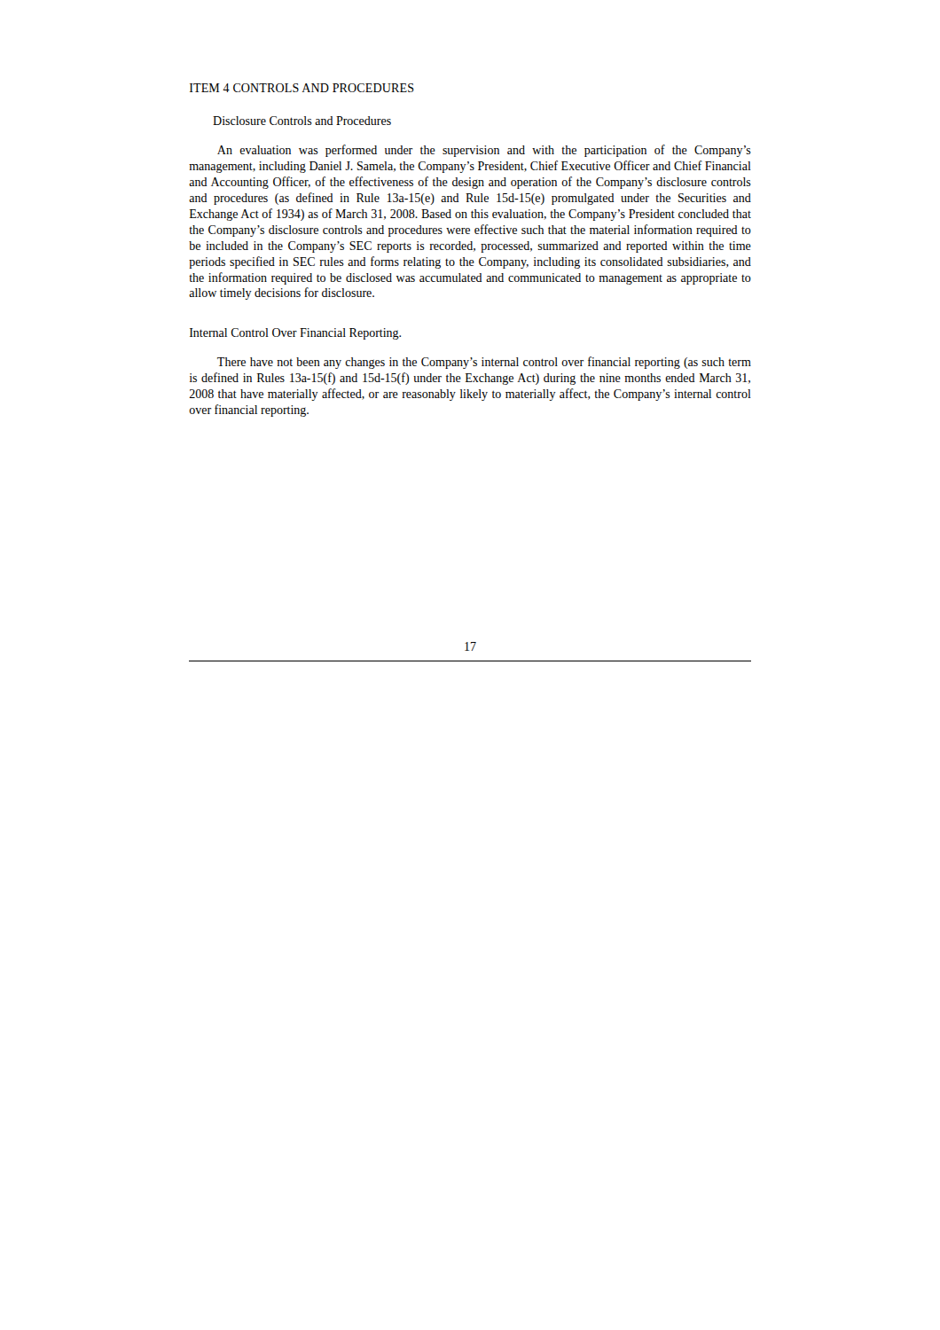ITEM 4 CONTROLS AND PROCEDURES
Disclosure Controls and Procedures
An evaluation was performed under the supervision and with the participation of the Company’s management, including Daniel J. Samela, the Company’s President, Chief Executive Officer and Chief Financial and Accounting Officer, of the effectiveness of the design and operation of the Company’s disclosure controls and procedures (as defined in Rule 13a-15(e) and Rule 15d-15(e) promulgated under the Securities and Exchange Act of 1934) as of March 31, 2008. Based on this evaluation, the Company’s President concluded that the Company’s disclosure controls and procedures were effective such that the material information required to be included in the Company’s SEC reports is recorded, processed, summarized and reported within the time periods specified in SEC rules and forms relating to the Company, including its consolidated subsidiaries, and the information required to be disclosed was accumulated and communicated to management as appropriate to allow timely decisions for disclosure.
Internal Control Over Financial Reporting.
There have not been any changes in the Company’s internal control over financial reporting (as such term is defined in Rules 13a-15(f) and 15d-15(f) under the Exchange Act) during the nine months ended March 31, 2008 that have materially affected, or are reasonably likely to materially affect, the Company’s internal control over financial reporting.
17